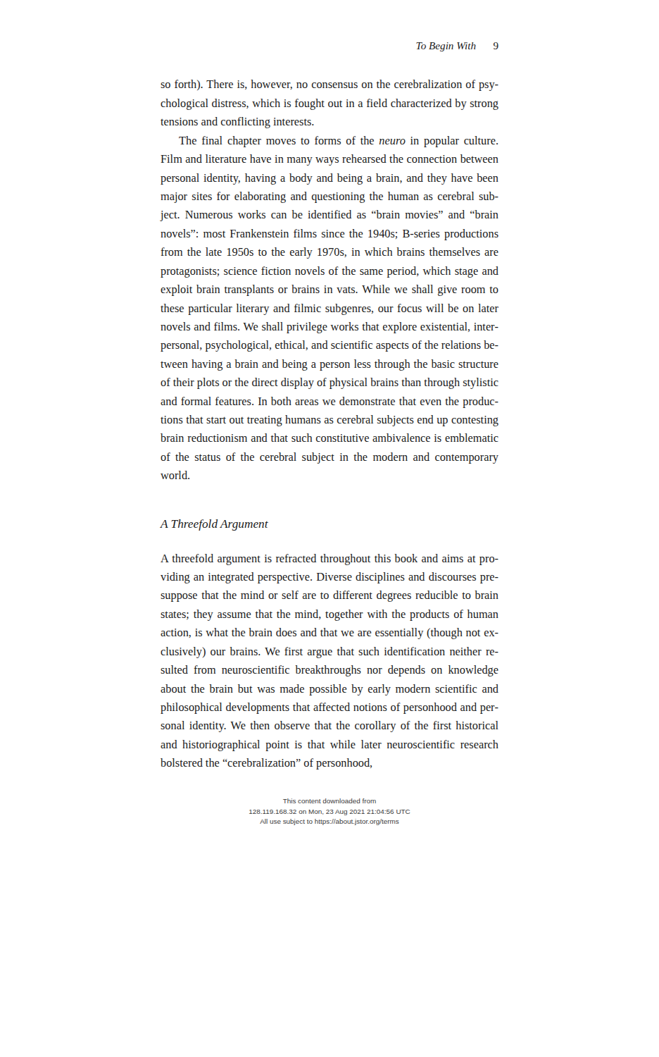To Begin With 9
so forth). There is, however, no consensus on the cerebralization of psychological distress, which is fought out in a field characterized by strong tensions and conflicting interests.
The final chapter moves to forms of the neuro in popular culture. Film and literature have in many ways rehearsed the connection between personal identity, having a body and being a brain, and they have been major sites for elaborating and questioning the human as cerebral subject. Numerous works can be identified as “brain movies” and “brain novels”: most Frankenstein films since the 1940s; B-series productions from the late 1950s to the early 1970s, in which brains themselves are protagonists; science fiction novels of the same period, which stage and exploit brain transplants or brains in vats. While we shall give room to these particular literary and filmic subgenres, our focus will be on later novels and films. We shall privilege works that explore existential, interpersonal, psychological, ethical, and scientific aspects of the relations between having a brain and being a person less through the basic structure of their plots or the direct display of physical brains than through stylistic and formal features. In both areas we demonstrate that even the productions that start out treating humans as cerebral subjects end up contesting brain reductionism and that such constitutive ambivalence is emblematic of the status of the cerebral subject in the modern and contemporary world.
A Threefold Argument
A threefold argument is refracted throughout this book and aims at providing an integrated perspective. Diverse disciplines and discourses presuppose that the mind or self are to different degrees reducible to brain states; they assume that the mind, together with the products of human action, is what the brain does and that we are essentially (though not exclusively) our brains. We first argue that such identification neither resulted from neuroscientific breakthroughs nor depends on knowledge about the brain but was made possible by early modern scientific and philosophical developments that affected notions of personhood and personal identity. We then observe that the corollary of the first historical and historiographical point is that while later neuroscientific research bolstered the “cerebralization” of personhood,
This content downloaded from
128.119.168.32 on Mon, 23 Aug 2021 21:04:56 UTC
All use subject to https://about.jstor.org/terms